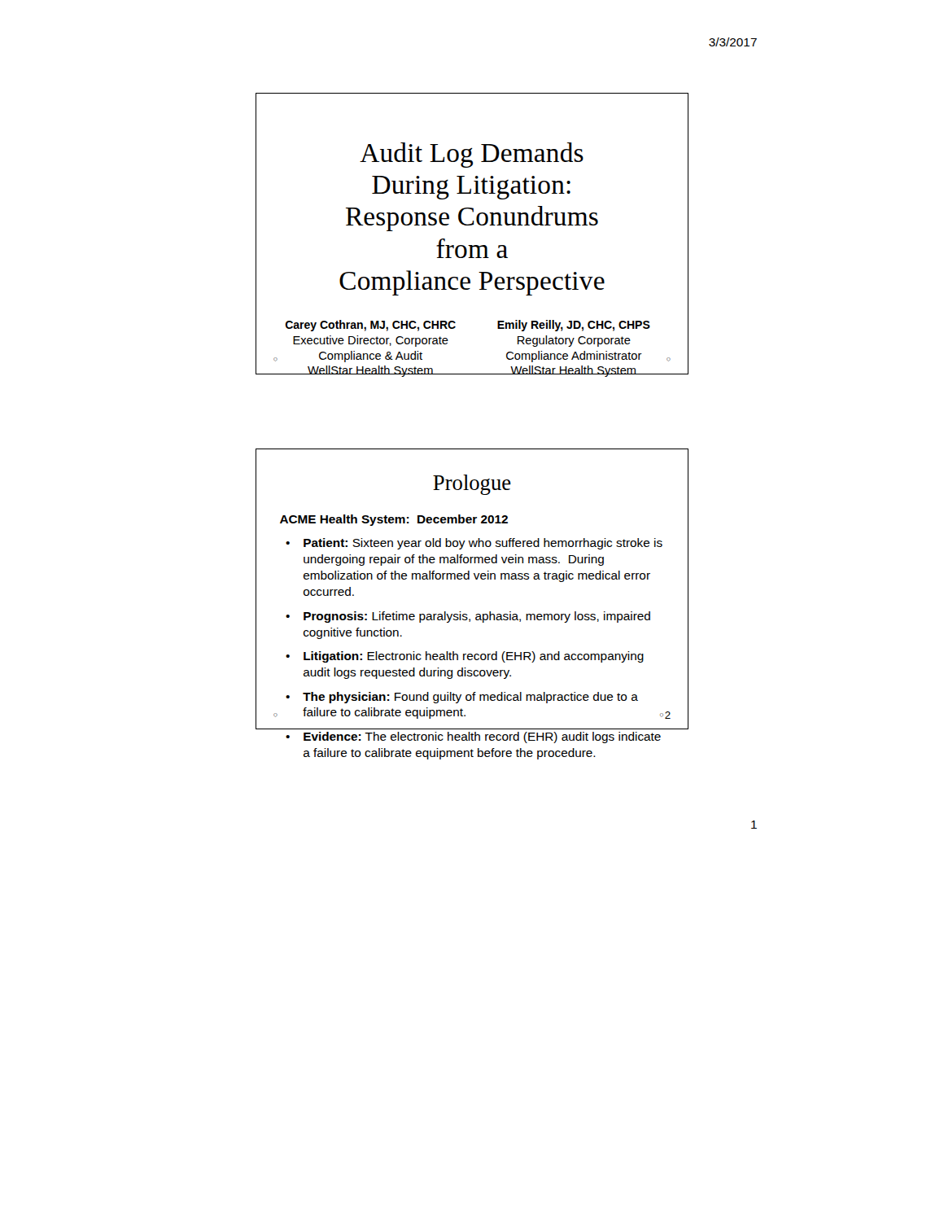3/3/2017
Audit Log Demands
During Litigation:
Response Conundrums
from a
Compliance Perspective
Carey Cothran, MJ, CHC, CHRC
Executive Director, Corporate Compliance & Audit
WellStar Health System
Emily Reilly, JD, CHC, CHPS
Regulatory Corporate Compliance Administrator
WellStar Health System
Prologue
ACME Health System: December 2012
Patient: Sixteen year old boy who suffered hemorrhagic stroke is undergoing repair of the malformed vein mass. During embolization of the malformed vein mass a tragic medical error occurred.
Prognosis: Lifetime paralysis, aphasia, memory loss, impaired cognitive function.
Litigation: Electronic health record (EHR) and accompanying audit logs requested during discovery.
The physician: Found guilty of medical malpractice due to a failure to calibrate equipment.
Evidence: The electronic health record (EHR) audit logs indicate a failure to calibrate equipment before the procedure.
2
1